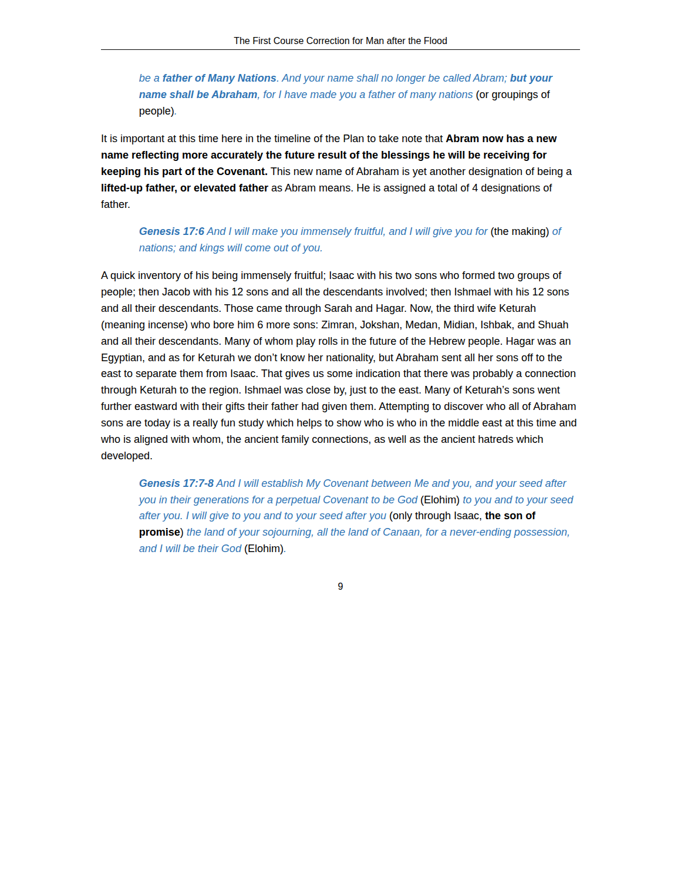The First Course Correction for Man after the Flood
be a father of Many Nations. And your name shall no longer be called Abram; but your name shall be Abraham, for I have made you a father of many nations (or groupings of people).
It is important at this time here in the timeline of the Plan to take note that Abram now has a new name reflecting more accurately the future result of the blessings he will be receiving for keeping his part of the Covenant. This new name of Abraham is yet another designation of being a lifted-up father, or elevated father as Abram means. He is assigned a total of 4 designations of father.
Genesis 17:6 And I will make you immensely fruitful, and I will give you for (the making) of nations; and kings will come out of you.
A quick inventory of his being immensely fruitful; Isaac with his two sons who formed two groups of people; then Jacob with his 12 sons and all the descendants involved; then Ishmael with his 12 sons and all their descendants. Those came through Sarah and Hagar. Now, the third wife Keturah (meaning incense) who bore him 6 more sons: Zimran, Jokshan, Medan, Midian, Ishbak, and Shuah and all their descendants. Many of whom play rolls in the future of the Hebrew people. Hagar was an Egyptian, and as for Keturah we don’t know her nationality, but Abraham sent all her sons off to the east to separate them from Isaac. That gives us some indication that there was probably a connection through Keturah to the region. Ishmael was close by, just to the east. Many of Keturah’s sons went further eastward with their gifts their father had given them. Attempting to discover who all of Abraham sons are today is a really fun study which helps to show who is who in the middle east at this time and who is aligned with whom, the ancient family connections, as well as the ancient hatreds which developed.
Genesis 17:7-8 And I will establish My Covenant between Me and you, and your seed after you in their generations for a perpetual Covenant to be God (Elohim) to you and to your seed after you. I will give to you and to your seed after you (only through Isaac, the son of promise) the land of your sojourning, all the land of Canaan, for a never-ending possession, and I will be their God (Elohim).
9